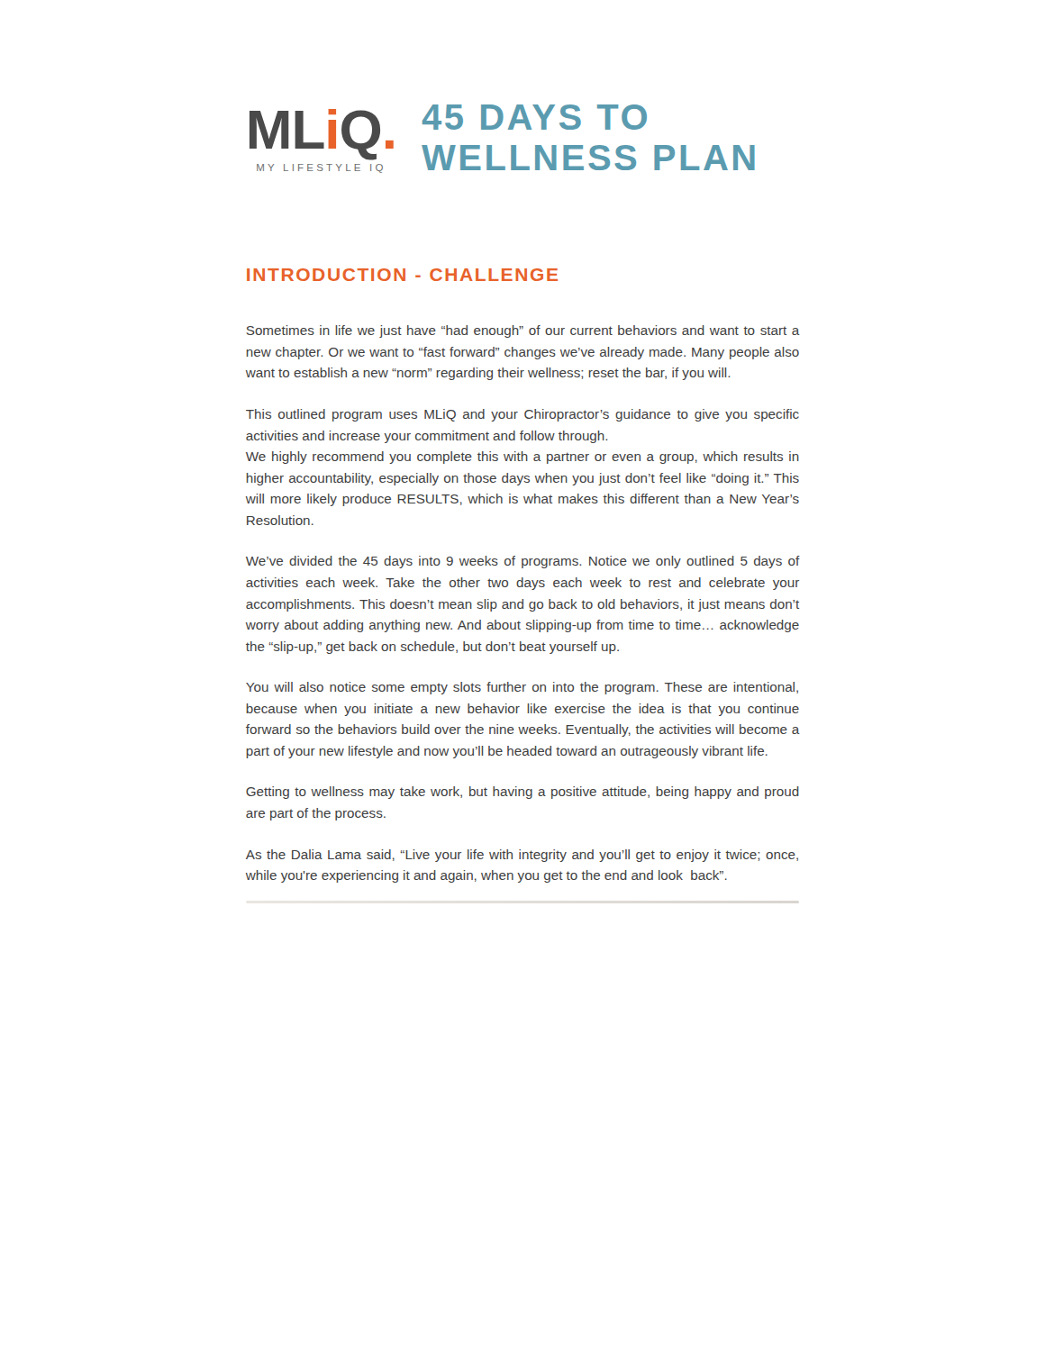ML iQ.
My Lifestyle iQ
45 Days to
Wellness Plan
Introduction - Challenge
Sometimes in life we just have “had enough” of our current behaviors and want to start a new chapter. Or we want to “fast forward” changes we’ve already made. Many people also want to establish a new “norm” regarding their wellness; reset the bar, if you will.
This outlined program uses MLiQ and your Chiropractor’s guidance to give you specific activities and increase your commitment and follow through.
We highly recommend you complete this with a partner or even a group, which results in higher accountability, especially on those days when you just don’t feel like “doing it.” This will more likely produce RESULTS, which is what makes this different than a New Year’s Resolution.
We’ve divided the 45 days into 9 weeks of programs. Notice we only outlined 5 days of activities each week. Take the other two days each week to rest and celebrate your accomplishments. This doesn’t mean slip and go back to old behaviors, it just means don’t worry about adding anything new. And about slipping-up from time to time… acknowledge the “slip-up,” get back on schedule, but don’t beat yourself up.
You will also notice some empty slots further on into the program. These are intentional, because when you initiate a new behavior like exercise the idea is that you continue forward so the behaviors build over the nine weeks. Eventually, the activities will become a part of your new lifestyle and now you’ll be headed toward an outrageously vibrant life.
Getting to wellness may take work, but having a positive attitude, being happy and proud are part of the process.
As the Dalia Lama said, “Live your life with integrity and you’ll get to enjoy it twice; once, while you're experiencing it and again, when you get to the end and look back”.